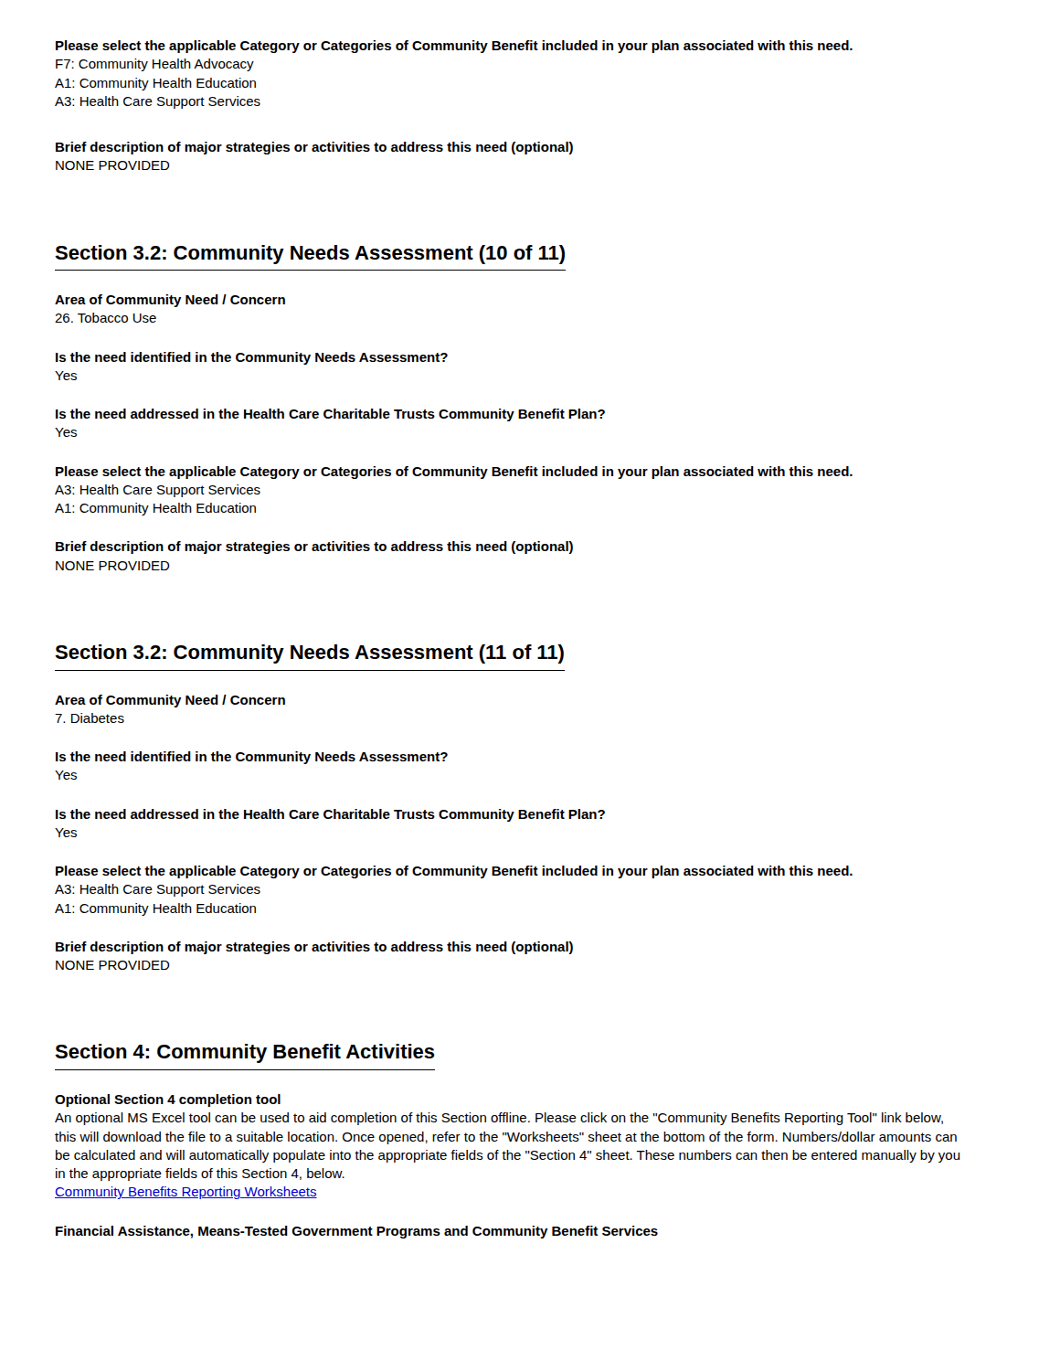Please select the applicable Category or Categories of Community Benefit included in your plan associated with this need.
F7: Community Health Advocacy
A1: Community Health Education
A3: Health Care Support Services
Brief description of major strategies or activities to address this need (optional)
NONE PROVIDED
Section 3.2: Community Needs Assessment (10 of 11)
Area of Community Need / Concern
26. Tobacco Use
Is the need identified in the Community Needs Assessment?
Yes
Is the need addressed in the Health Care Charitable Trusts Community Benefit Plan?
Yes
Please select the applicable Category or Categories of Community Benefit included in your plan associated with this need.
A3: Health Care Support Services
A1: Community Health Education
Brief description of major strategies or activities to address this need (optional)
NONE PROVIDED
Section 3.2: Community Needs Assessment (11 of 11)
Area of Community Need / Concern
7. Diabetes
Is the need identified in the Community Needs Assessment?
Yes
Is the need addressed in the Health Care Charitable Trusts Community Benefit Plan?
Yes
Please select the applicable Category or Categories of Community Benefit included in your plan associated with this need.
A3: Health Care Support Services
A1: Community Health Education
Brief description of major strategies or activities to address this need (optional)
NONE PROVIDED
Section 4: Community Benefit Activities
Optional Section 4 completion tool
An optional MS Excel tool can be used to aid completion of this Section offline. Please click on the "Community Benefits Reporting Tool" link below, this will download the file to a suitable location. Once opened, refer to the "Worksheets" sheet at the bottom of the form. Numbers/dollar amounts can be calculated and will automatically populate into the appropriate fields of the "Section 4" sheet. These numbers can then be entered manually by you in the appropriate fields of this Section 4, below.
Community Benefits Reporting Worksheets
Financial Assistance, Means-Tested Government Programs and Community Benefit Services